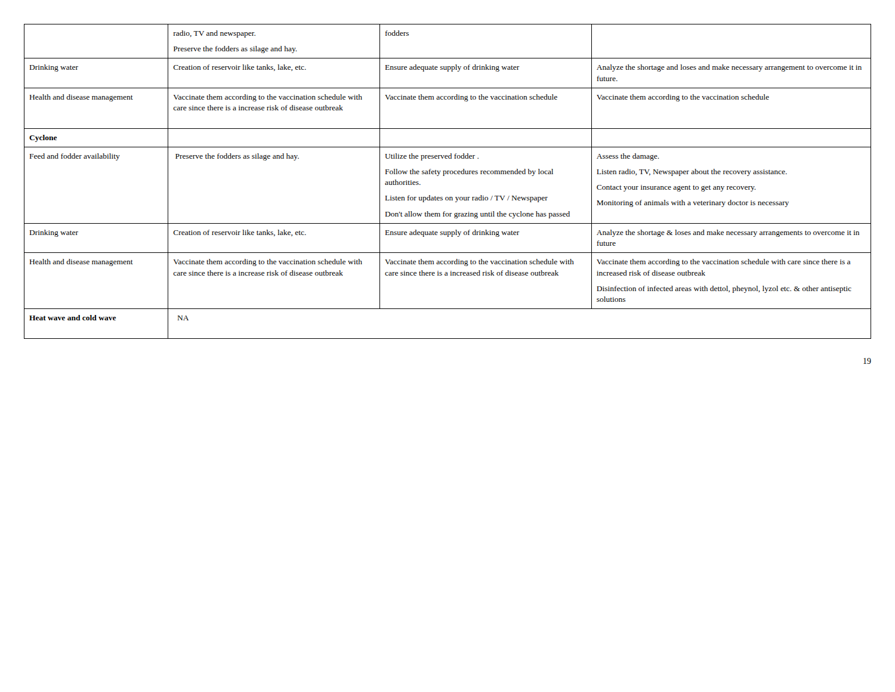| | radio, TV and newspaper. Preserve the fodders as silage and hay. | fodders | |
| Drinking water | Creation of reservoir like tanks, lake, etc. | Ensure adequate supply of drinking water | Analyze the shortage and loses and make necessary arrangement to overcome it in future. |
| Health and disease management | Vaccinate them according to the vaccination schedule with care since there is a increase risk of disease outbreak | Vaccinate them according to the vaccination schedule | Vaccinate them according to the vaccination schedule |
| Cyclone | | | |
| Feed and fodder availability | Preserve the fodders as silage and hay. | Utilize the preserved fodder . Follow the safety procedures recommended by local authorities. Listen for updates on your radio / TV / Newspaper Don't allow them for grazing until the cyclone has passed | Assess the damage. Listen radio, TV, Newspaper about the recovery assistance. Contact your insurance agent to get any recovery. Monitoring of animals with a veterinary doctor is necessary |
| Drinking water | Creation of reservoir like tanks, lake, etc. | Ensure adequate supply of drinking water | Analyze the shortage & loses and make necessary arrangements to overcome it in future |
| Health and disease management | Vaccinate them according to the vaccination schedule with care since there is a increase risk of disease outbreak | Vaccinate them according to the vaccination schedule with care since there is a increased risk of disease outbreak | Vaccinate them according to the vaccination schedule with care since there is a increased risk of disease outbreak Disinfection of infected areas with dettol, pheynol, lyzol etc. & other antiseptic solutions |
| Heat wave and cold wave | NA |
19